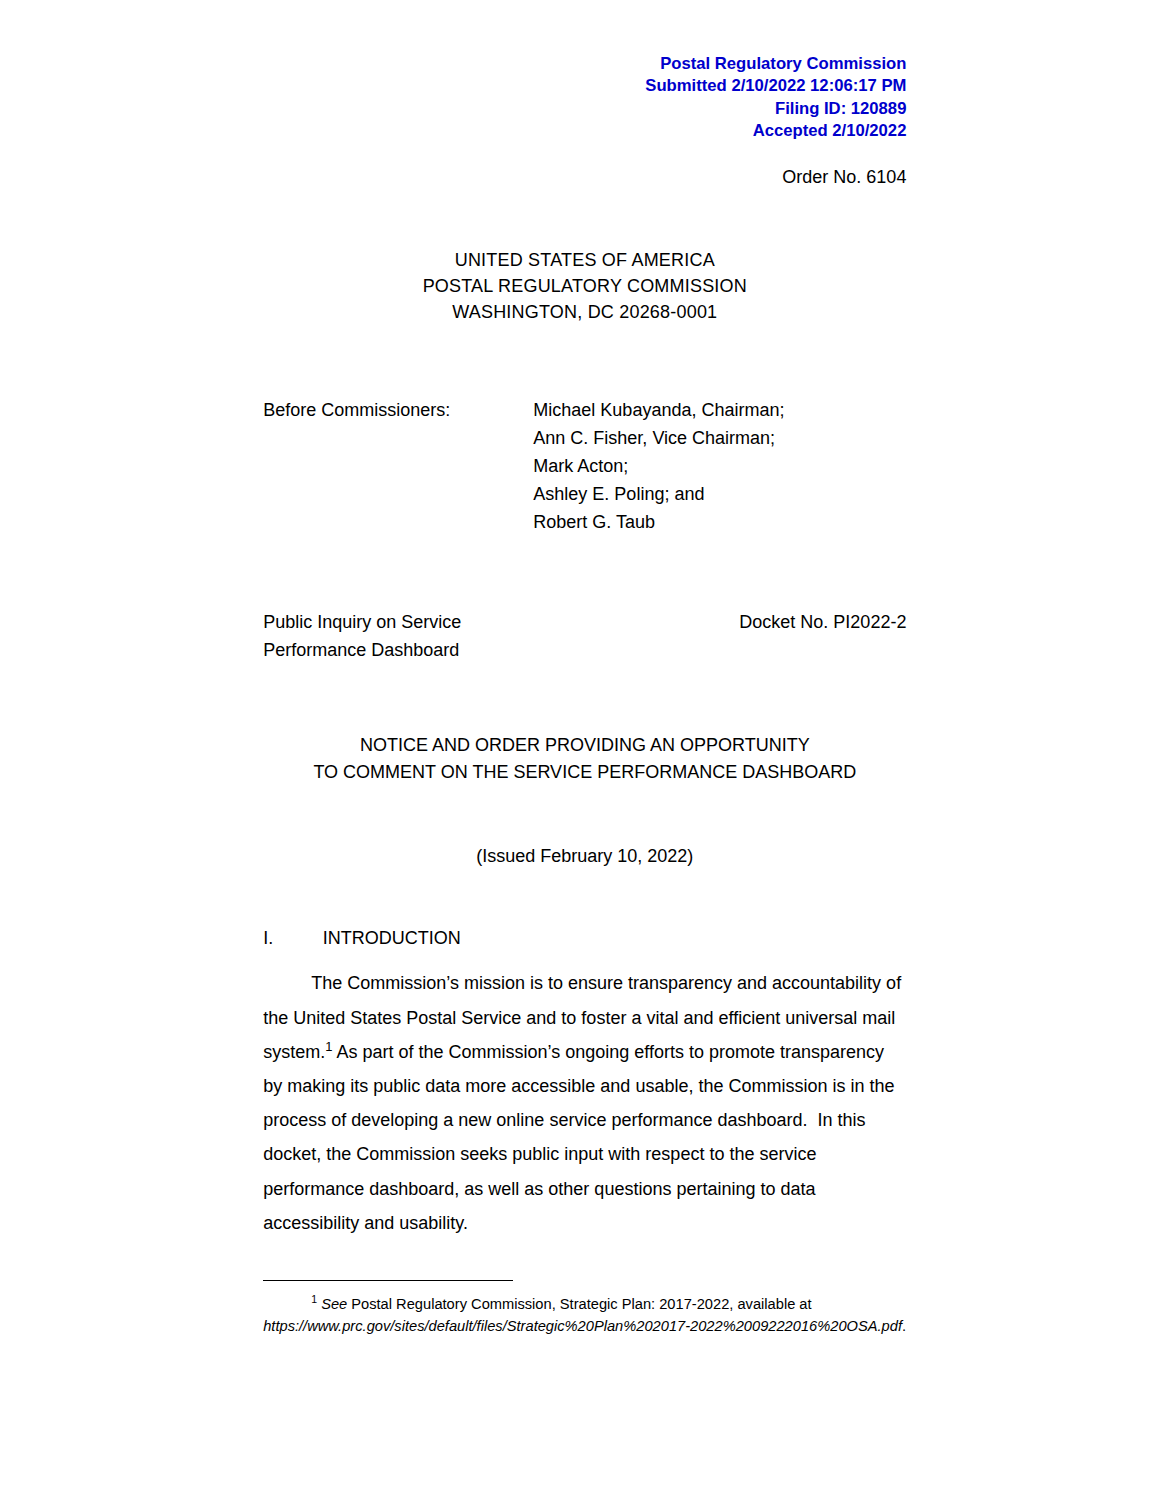Postal Regulatory Commission
Submitted 2/10/2022 12:06:17 PM
Filing ID: 120889
Accepted 2/10/2022
Order No. 6104
UNITED STATES OF AMERICA
POSTAL REGULATORY COMMISSION
WASHINGTON, DC 20268-0001
| Before Commissioners: | Michael Kubayanda, Chairman; Ann C. Fisher, Vice Chairman; Mark Acton; Ashley E. Poling; and Robert G. Taub |
| Public Inquiry on Service Performance Dashboard | Docket No. PI2022-2 |
NOTICE AND ORDER PROVIDING AN OPPORTUNITY
TO COMMENT ON THE SERVICE PERFORMANCE DASHBOARD
(Issued February 10, 2022)
I. INTRODUCTION
The Commission’s mission is to ensure transparency and accountability of the United States Postal Service and to foster a vital and efficient universal mail system.1 As part of the Commission’s ongoing efforts to promote transparency by making its public data more accessible and usable, the Commission is in the process of developing a new online service performance dashboard. In this docket, the Commission seeks public input with respect to the service performance dashboard, as well as other questions pertaining to data accessibility and usability.
1 See Postal Regulatory Commission, Strategic Plan: 2017-2022, available at https://www.prc.gov/sites/default/files/Strategic%20Plan%202017-2022%2009222016%20OSA.pdf.